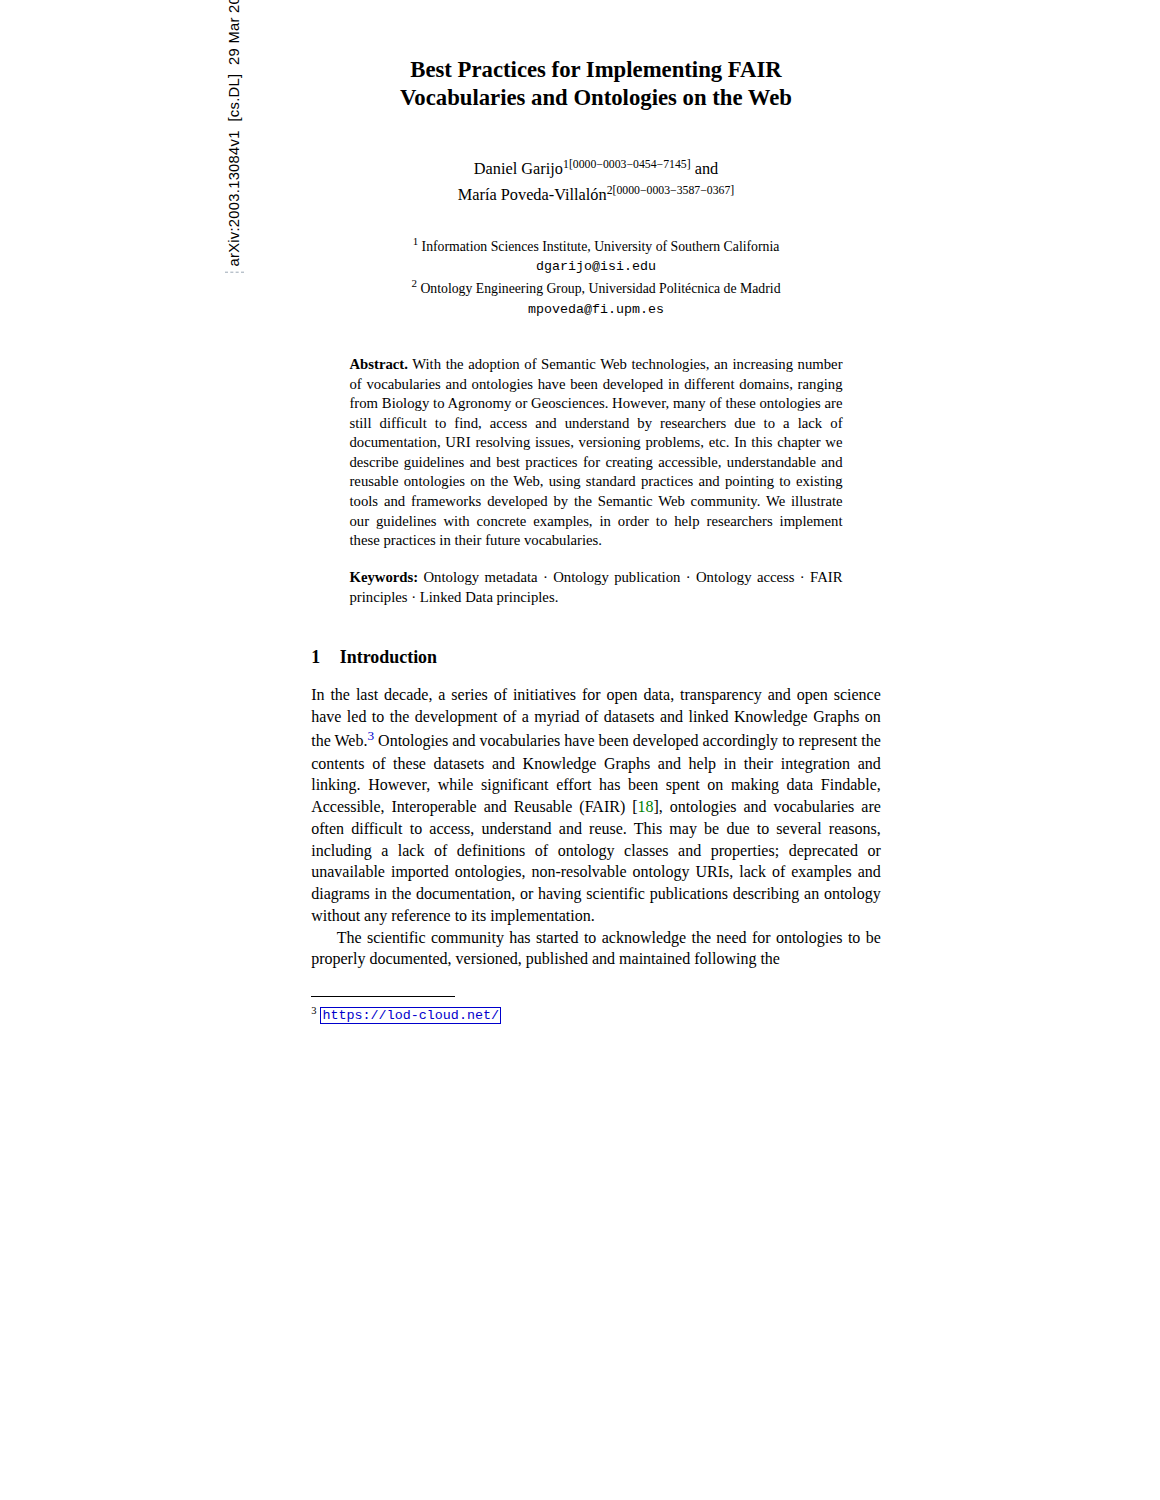arXiv:2003.13084v1 [cs.DL] 29 Mar 2020
Best Practices for Implementing FAIR
Vocabularies and Ontologies on the Web
Daniel Garijo1[0000−0003−0454−7145] and
María Poveda-Villalón2[0000−0003−3587−0367]
1 Information Sciences Institute, University of Southern California
dgarijo@isi.edu
2 Ontology Engineering Group, Universidad Politécnica de Madrid
mpoveda@fi.upm.es
Abstract. With the adoption of Semantic Web technologies, an increasing number of vocabularies and ontologies have been developed in different domains, ranging from Biology to Agronomy or Geosciences. However, many of these ontologies are still difficult to find, access and understand by researchers due to a lack of documentation, URI resolving issues, versioning problems, etc. In this chapter we describe guidelines and best practices for creating accessible, understandable and reusable ontologies on the Web, using standard practices and pointing to existing tools and frameworks developed by the Semantic Web community. We illustrate our guidelines with concrete examples, in order to help researchers implement these practices in their future vocabularies.
Keywords: Ontology metadata · Ontology publication · Ontology access · FAIR principles · Linked Data principles.
1 Introduction
In the last decade, a series of initiatives for open data, transparency and open science have led to the development of a myriad of datasets and linked Knowledge Graphs on the Web.3 Ontologies and vocabularies have been developed accordingly to represent the contents of these datasets and Knowledge Graphs and help in their integration and linking. However, while significant effort has been spent on making data Findable, Accessible, Interoperable and Reusable (FAIR) [18], ontologies and vocabularies are often difficult to access, understand and reuse. This may be due to several reasons, including a lack of definitions of ontology classes and properties; deprecated or unavailable imported ontologies, non-resolvable ontology URIs, lack of examples and diagrams in the documentation, or having scientific publications describing an ontology without any reference to its implementation.
The scientific community has started to acknowledge the need for ontologies to be properly documented, versioned, published and maintained following the
3 https://lod-cloud.net/